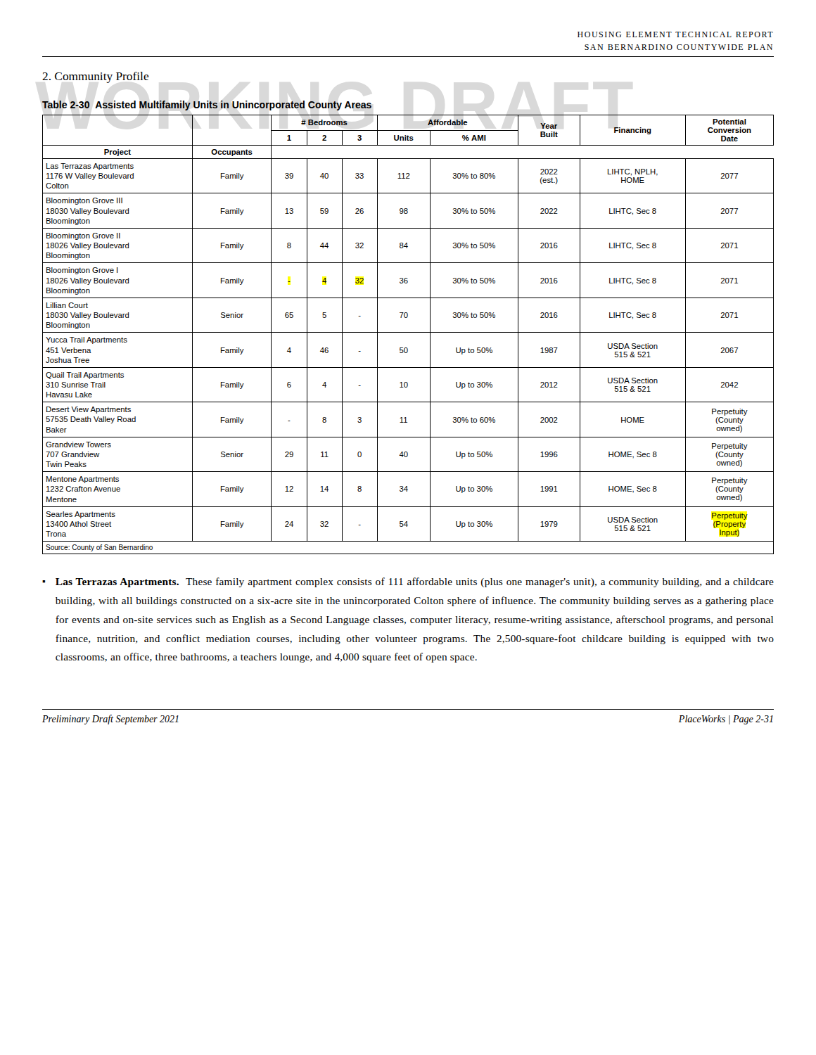HOUSING ELEMENT TECHNICAL REPORT
SAN BERNARDINO COUNTYWIDE PLAN
WORKING DRAFT
2. Community Profile
Table 2-30 Assisted Multifamily Units in Unincorporated County Areas
| | | # Bedrooms | Affordable | Year Built | Financing | Potential Conversion Date |
| --- | --- | --- | --- | --- | --- | --- |
| 1 | 2 | 3 | Units | % AMI |
| Project | Occupants | |
| Las Terrazas Apartments 1176 W Valley Boulevard Colton | Family | 39 | 40 | 33 | 112 | 30% to 80% | 2022 (est.) | LIHTC, NPLH, HOME | 2077 |
| Bloomington Grove III 18030 Valley Boulevard Bloomington | Family | 13 | 59 | 26 | 98 | 30% to 50% | 2022 | LIHTC, Sec 8 | 2077 |
| Bloomington Grove II 18026 Valley Boulevard Bloomington | Family | 8 | 44 | 32 | 84 | 30% to 50% | 2016 | LIHTC, Sec 8 | 2071 |
| Bloomington Grove I 18026 Valley Boulevard Bloomington | Family | - | 4 | 32 | 36 | 30% to 50% | 2016 | LIHTC, Sec 8 | 2071 |
| Lillian Court 18030 Valley Boulevard Bloomington | Senior | 65 | 5 | - | 70 | 30% to 50% | 2016 | LIHTC, Sec 8 | 2071 |
| Yucca Trail Apartments 451 Verbena Joshua Tree | Family | 4 | 46 | - | 50 | Up to 50% | 1987 | USDA Section 515 & 521 | 2067 |
| Quail Trail Apartments 310 Sunrise Trail Havasu Lake | Family | 6 | 4 | - | 10 | Up to 30% | 2012 | USDA Section 515 & 521 | 2042 |
| Desert View Apartments 57535 Death Valley Road Baker | Family | - | 8 | 3 | 11 | 30% to 60% | 2002 | HOME | Perpetuity (County owned) |
| Grandview Towers 707 Grandview Twin Peaks | Senior | 29 | 11 | 0 | 40 | Up to 50% | 1996 | HOME, Sec 8 | Perpetuity (County owned) |
| Mentone Apartments 1232 Crafton Avenue Mentone | Family | 12 | 14 | 8 | 34 | Up to 30% | 1991 | HOME, Sec 8 | Perpetuity (County owned) |
| Searles Apartments 13400 Athol Street Trona | Family | 24 | 32 | - | 54 | Up to 30% | 1979 | USDA Section 515 & 521 | Perpetuity (Property Input) |
| Source: County of San Bernardino |
▪
Las Terrazas Apartments. These family apartment complex consists of 111 affordable units (plus one manager's unit), a community building, and a childcare building, with all buildings constructed on a six-acre site in the unincorporated Colton sphere of influence. The community building serves as a gathering place for events and on-site services such as English as a Second Language classes, computer literacy, resume-writing assistance, afterschool programs, and personal finance, nutrition, and conflict mediation courses, including other volunteer programs. The 2,500-square-foot childcare building is equipped with two classrooms, an office, three bathrooms, a teachers lounge, and 4,000 square feet of open space.
Preliminary Draft September 2021 PlaceWorks | Page 2-31